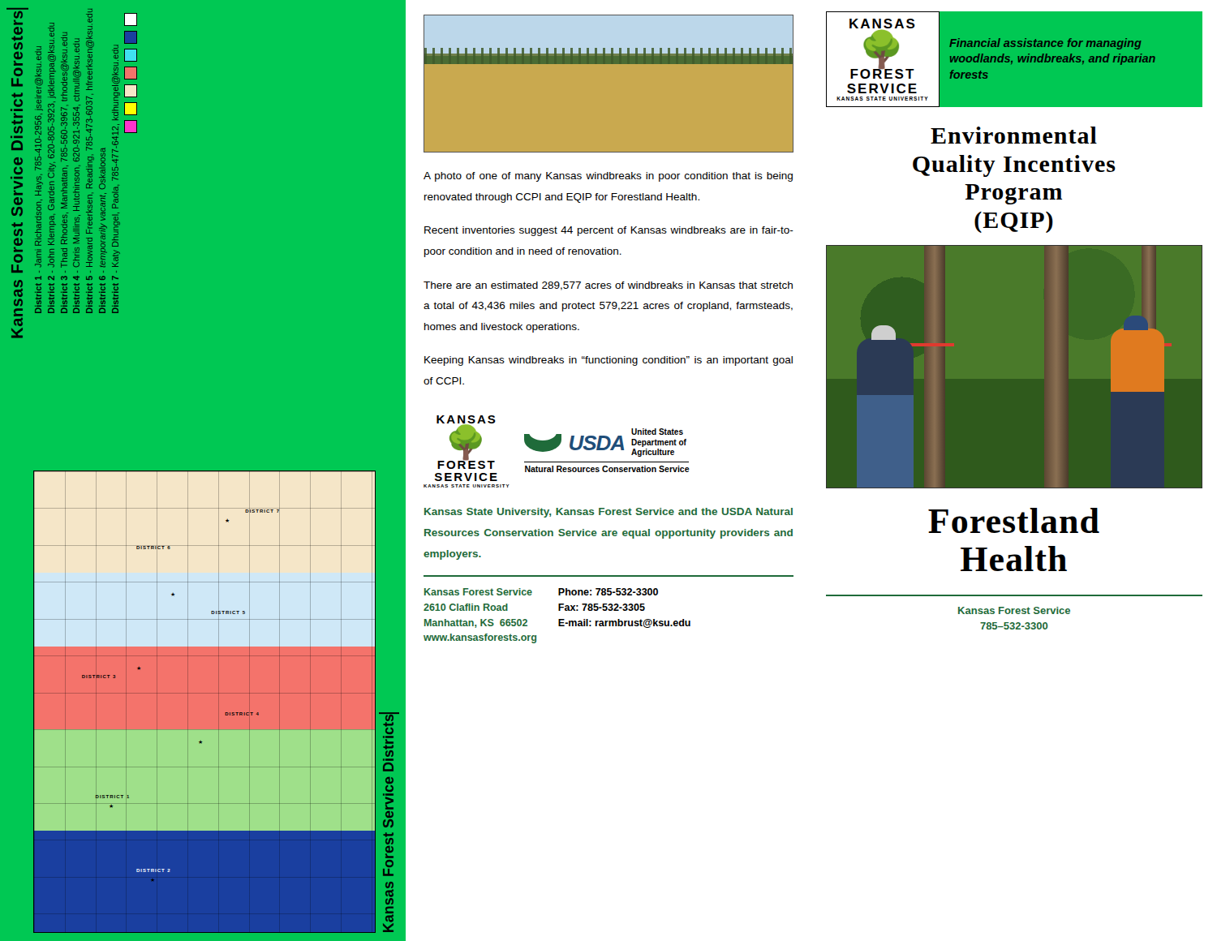Kansas Forest Service District Foresters
District 1 - Jami Richardson, Hays, 785-410-2956, jseirer@ksu.edu
District 2 - John Klempa, Garden City, 620-805-3923, jdklempa@ksu.edu
District 3 - Thad Rhodes, Manhattan, 785-560-3967, trhodes@ksu.edu
District 4 - Chris Mullins, Hutchinson, 620-921-3554, ctmull@ksu.edu
District 5 - Howard Freerksen, Reading, 785-473-6037, hfreerksen@ksu.edu
District 6 - temporarily vacant, Oskaloosa
District 7 - Katy Dhungel, Paola, 785-477-6412, kdhungel@ksu.edu
DISTRICT 7 DISTRICT 6 DISTRICT 5 DISTRICT 3 DISTRICT 4 DISTRICT 1 DISTRICT 2 ★ ★ ★ ★ ★ ★
Kansas Forest Service Districts
A photo of one of many Kansas windbreaks in poor condition that is being renovated through CCPI and EQIP for Forestland Health.
Recent inventories suggest 44 percent of Kansas windbreaks are in fair-to-poor condition and in need of renovation.
There are an estimated 289,577 acres of windbreaks in Kansas that stretch a total of 43,436 miles and protect 579,221 acres of cropland, farmsteads, homes and livestock operations.
Keeping Kansas windbreaks in “functioning condition” is an important goal of CCPI.
KANSAS
🌳
FOREST
SERVICE
KANSAS STATE UNIVERSITY
USDA United States
Department of
Agriculture
Natural Resources Conservation Service
Kansas State University, Kansas Forest Service and the USDA Natural Resources Conservation Service are equal opportunity providers and employers.
Kansas Forest Service
2610 Claflin Road
Manhattan, KS 66502
www.kansasforests.org
Phone: 785-532-3300
Fax: 785-532-3305
E-mail: rarmbrust@ksu.edu
KANSAS
🌳
FOREST
SERVICE
KANSAS STATE UNIVERSITY
Financial assistance for managing woodlands, windbreaks, and riparian forests
Environmental
Quality Incentives
Program
(EQIP)
Forestland
Health
Kansas Forest Service
785–532-3300